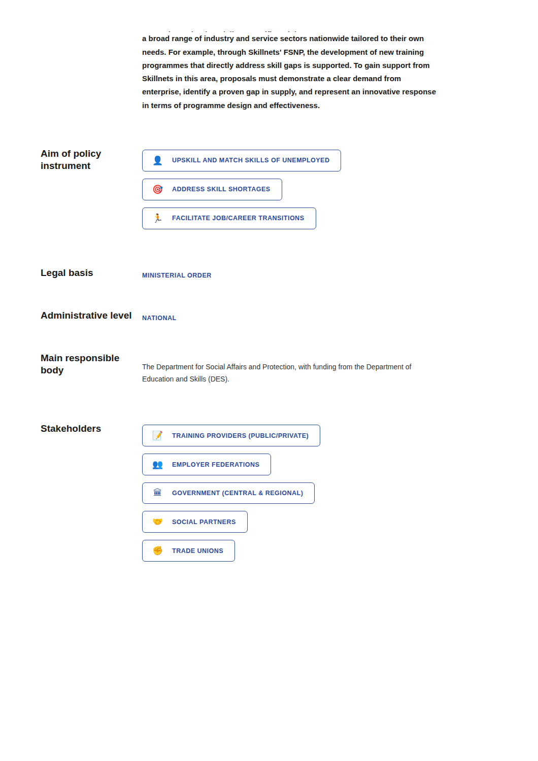enterprises who then deliver specific training programmes across a broad range of industry and service sectors nationwide tailored to their own needs. For example, through Skillnets' FSNP, the development of new training programmes that directly address skill gaps is supported. To gain support from Skillnets in this area, proposals must demonstrate a clear demand from enterprise, identify a proven gap in supply, and represent an innovative response in terms of programme design and effectiveness.
Aim of policy instrument
👤 Upskill and match skills of unemployed
🎯 Address skill shortages
🏃 Facilitate job/career transitions
Legal basis
Ministerial order
Administrative level
National
Main responsible body
The Department for Social Affairs and Protection, with funding from the Department of Education and Skills (DES).
Stakeholders
📝 Training providers (public/private)
👥 Employer federations
🏛 Government (central & regional)
🤝 Social partners
✊ Trade unions